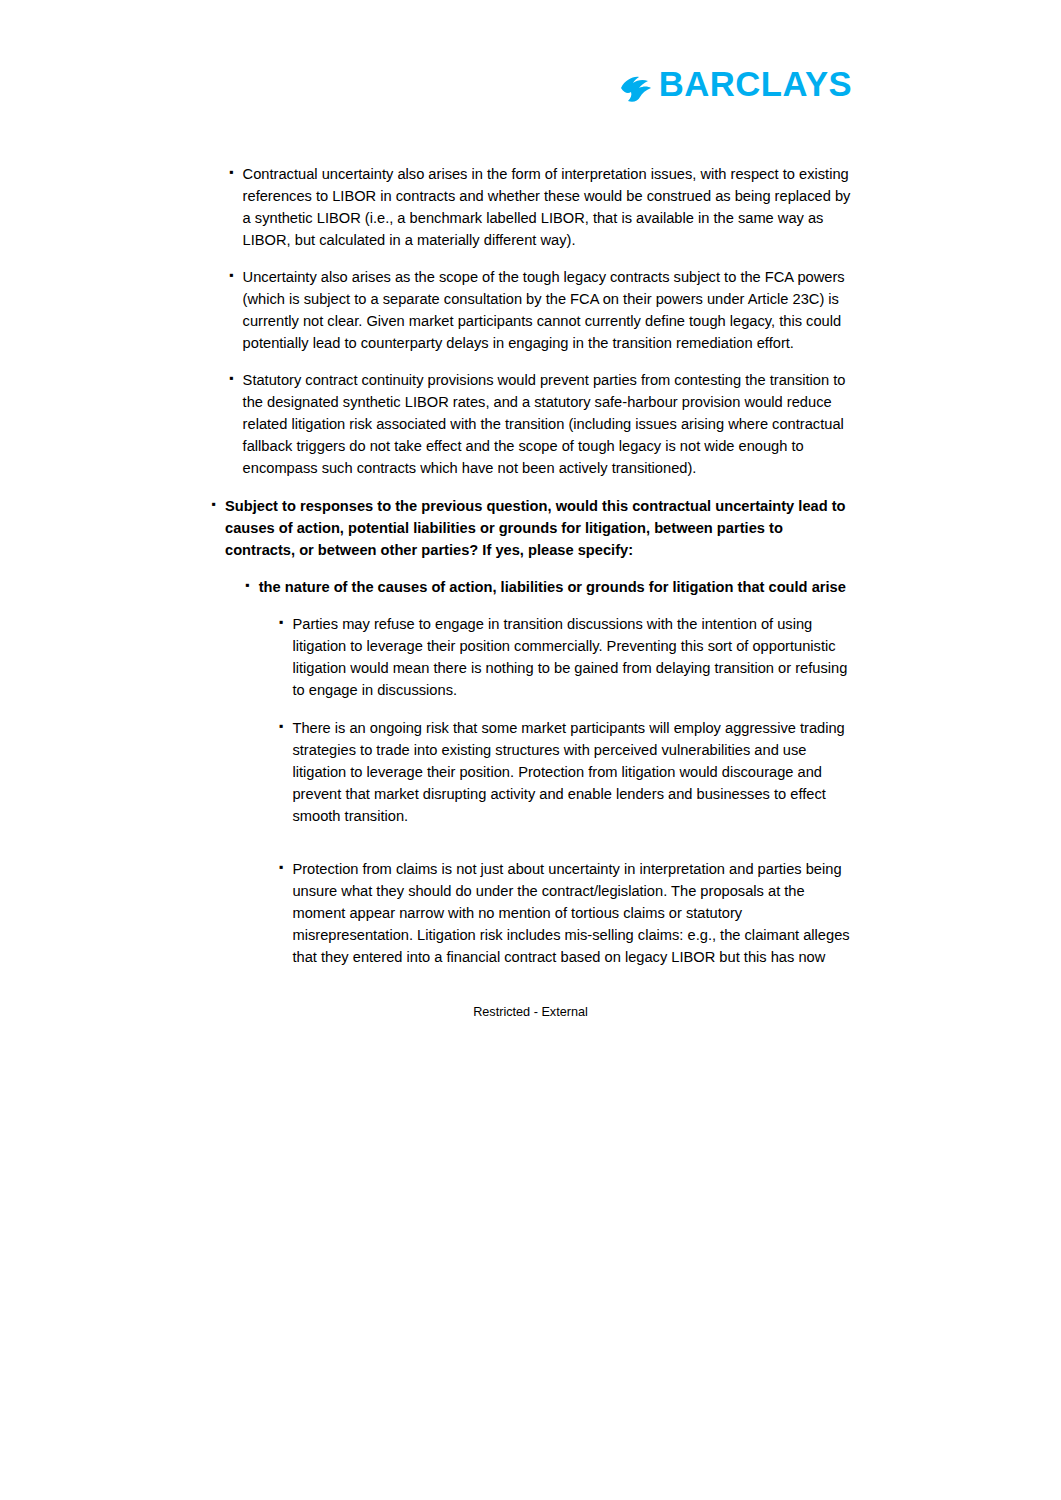BARCLAYS
Contractual uncertainty also arises in the form of interpretation issues, with respect to existing references to LIBOR in contracts and whether these would be construed as being replaced by a synthetic LIBOR (i.e., a benchmark labelled LIBOR, that is available in the same way as LIBOR, but calculated in a materially different way).
Uncertainty also arises as the scope of the tough legacy contracts subject to the FCA powers (which is subject to a separate consultation by the FCA on their powers under Article 23C) is currently not clear. Given market participants cannot currently define tough legacy, this could potentially lead to counterparty delays in engaging in the transition remediation effort.
Statutory contract continuity provisions would prevent parties from contesting the transition to the designated synthetic LIBOR rates, and a statutory safe-harbour provision would reduce related litigation risk associated with the transition (including issues arising where contractual fallback triggers do not take effect and the scope of tough legacy is not wide enough to encompass such contracts which have not been actively transitioned).
Subject to responses to the previous question, would this contractual uncertainty lead to causes of action, potential liabilities or grounds for litigation, between parties to contracts, or between other parties? If yes, please specify:
the nature of the causes of action, liabilities or grounds for litigation that could arise
Parties may refuse to engage in transition discussions with the intention of using litigation to leverage their position commercially. Preventing this sort of opportunistic litigation would mean there is nothing to be gained from delaying transition or refusing to engage in discussions.
There is an ongoing risk that some market participants will employ aggressive trading strategies to trade into existing structures with perceived vulnerabilities and use litigation to leverage their position. Protection from litigation would discourage and prevent that market disrupting activity and enable lenders and businesses to effect smooth transition.
Protection from claims is not just about uncertainty in interpretation and parties being unsure what they should do under the contract/legislation. The proposals at the moment appear narrow with no mention of tortious claims or statutory misrepresentation. Litigation risk includes mis-selling claims: e.g., the claimant alleges that they entered into a financial contract based on legacy LIBOR but this has now
Restricted - External